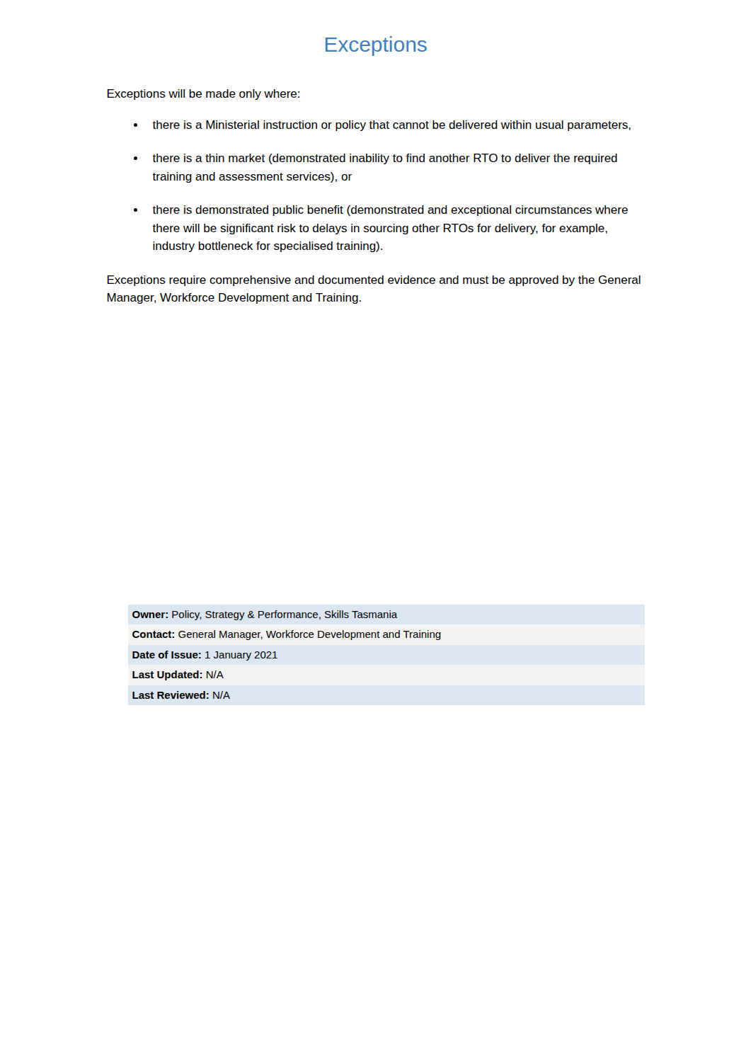Exceptions
Exceptions will be made only where:
there is a Ministerial instruction or policy that cannot be delivered within usual parameters,
there is a thin market (demonstrated inability to find another RTO to deliver the required training and assessment services), or
there is demonstrated public benefit (demonstrated and exceptional circumstances where there will be significant risk to delays in sourcing other RTOs for delivery, for example, industry bottleneck for specialised training).
Exceptions require comprehensive and documented evidence and must be approved by the General Manager, Workforce Development and Training.
| Owner: Policy, Strategy & Performance, Skills Tasmania |
| Contact: General Manager, Workforce Development and Training |
| Date of Issue: 1 January 2021 |
| Last Updated: N/A |
| Last Reviewed: N/A |